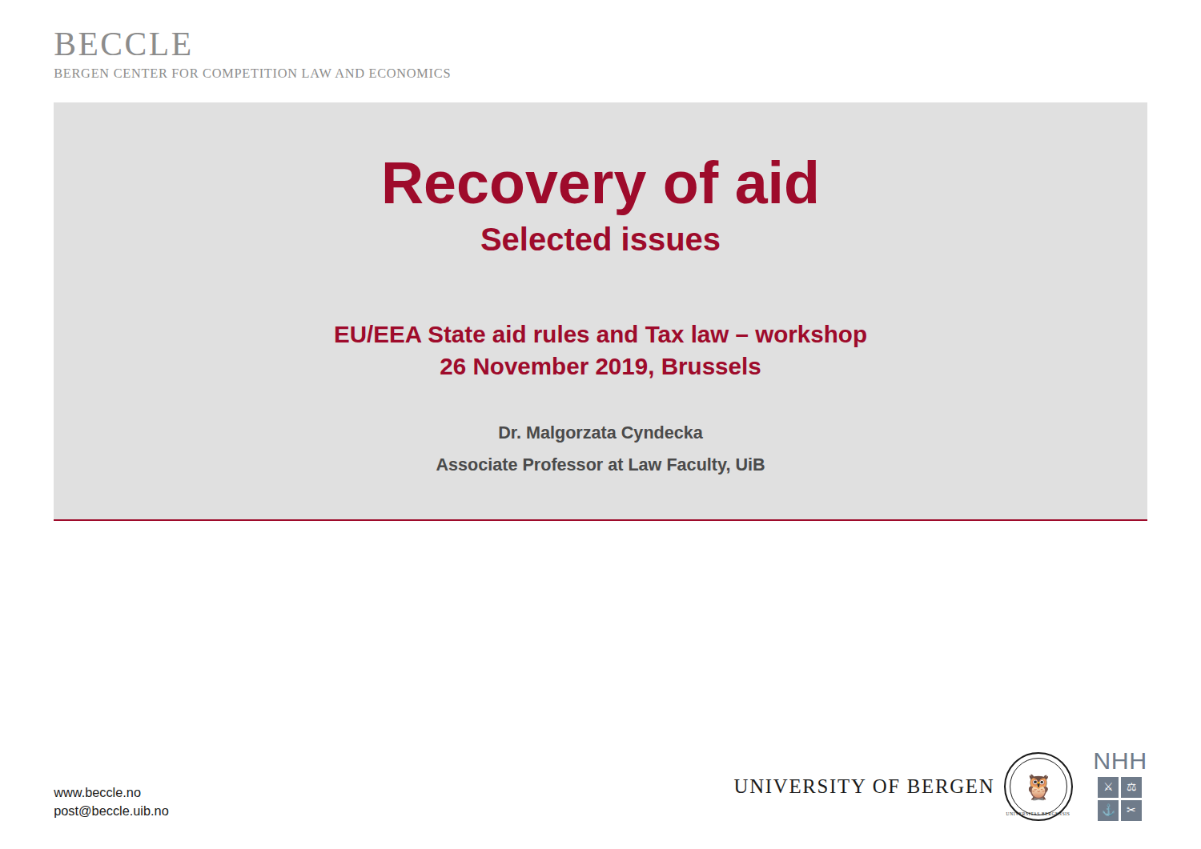BECCLE
BERGEN CENTER FOR COMPETITION LAW AND ECONOMICS
Recovery of aid
Selected issues
EU/EEA State aid rules and Tax law – workshop
26 November 2019, Brussels
Dr. Malgorzata Cyndecka Associate Professor at Law Faculty, UiB
www.beccle.no
post@beccle.uib.no
UNIVERSITY OF BERGEN
🦉 UNIVERSITAS BERGENSIS
NHH
⚔⚖ ⚓✂